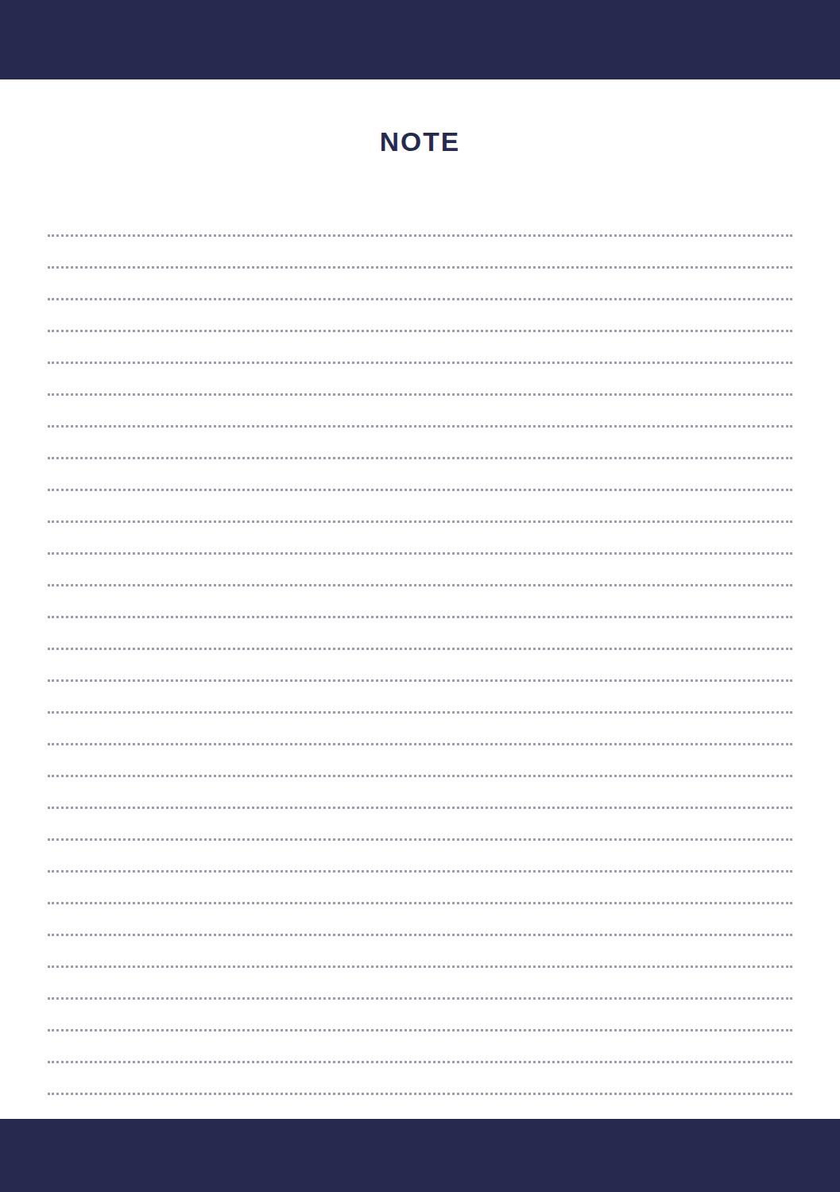NOTE